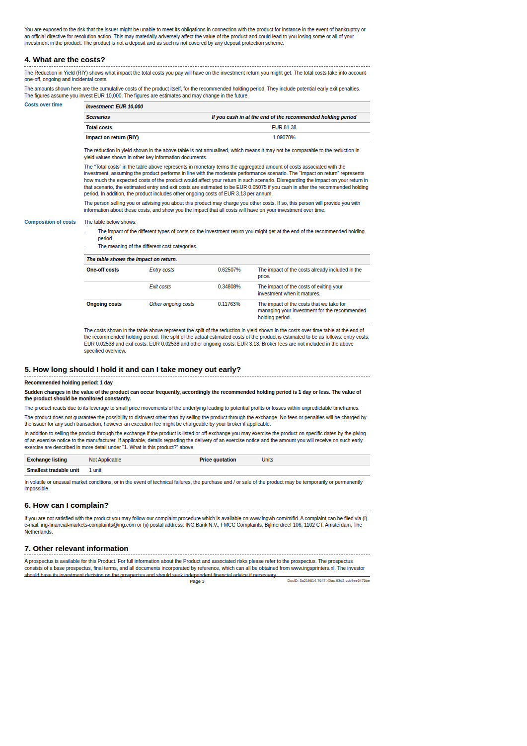You are exposed to the risk that the issuer might be unable to meet its obligations in connection with the product for instance in the event of bankruptcy or an official directive for resolution action. This may materially adversely affect the value of the product and could lead to you losing some or all of your investment in the product. The product is not a deposit and as such is not covered by any deposit protection scheme.
4. What are the costs?
The Reduction in Yield (RIY) shows what impact the total costs you pay will have on the investment return you might get. The total costs take into account one-off, ongoing and incidental costs.
The amounts shown here are the cumulative costs of the product itself, for the recommended holding period. They include potential early exit penalties. The figures assume you invest EUR 10,000. The figures are estimates and may change in the future.
Costs over time
| Investment: EUR 10,000 |
| Scenarios | If you cash in at the end of the recommended holding period |
| Total costs | EUR 81.38 |
| Impact on return (RIY) | 1.09078% |
The reduction in yield shown in the above table is not annualised, which means it may not be comparable to the reduction in yield values shown in other key information documents.
The “Total costs” in the table above represents in monetary terms the aggregated amount of costs associated with the investment, assuming the product performs in line with the moderate performance scenario. The “Impact on return” represents how much the expected costs of the product would affect your return in such scenario. Disregarding the impact on your return in that scenario, the estimated entry and exit costs are estimated to be EUR 0.05075 if you cash in after the recommended holding period. In addition, the product includes other ongoing costs of EUR 3.13 per annum.
The person selling you or advising you about this product may charge you other costs. If so, this person will provide you with information about these costs, and show you the impact that all costs will have on your investment over time.
Composition of costs
The table below shows:
The impact of the different types of costs on the investment return you might get at the end of the recommended holding period
The meaning of the different cost categories.
| The table shows the impact on return. |
| One-off costs | Entry costs | 0.62507% | The impact of the costs already included in the price. |
| | Exit costs | 0.34808% | The impact of the costs of exiting your investment when it matures. |
| Ongoing costs | Other ongoing costs | 0.11763% | The impact of the costs that we take for managing your investment for the recommended holding period. |
The costs shown in the table above represent the split of the reduction in yield shown in the costs over time table at the end of the recommended holding period. The split of the actual estimated costs of the product is estimated to be as follows: entry costs: EUR 0.02538 and exit costs: EUR 0.02538 and other ongoing costs: EUR 3.13. Broker fees are not included in the above specified overview.
5. How long should I hold it and can I take money out early?
Recommended holding period: 1 day
Sudden changes in the value of the product can occur frequently, accordingly the recommended holding period is 1 day or less. The value of the product should be monitored constantly.
The product reacts due to its leverage to small price movements of the underlying leading to potential profits or losses within unpredictable timeframes.
The product does not guarantee the possibility to disinvest other than by selling the product through the exchange. No fees or penalties will be charged by the issuer for any such transaction, however an execution fee might be chargeable by your broker if applicable.
In addition to selling the product through the exchange if the product is listed or off-exchange you may exercise the product on specific dates by the giving of an exercise notice to the manufacturer. If applicable, details regarding the delivery of an exercise notice and the amount you will receive on such early exercise are described in more detail under “1. What is this product?” above.
| Exchange listing | Not Applicable | Price quotation | Units |
| Smallest tradable unit | 1 unit | | |
In volatile or unusual market conditions, or in the event of technical failures, the purchase and / or sale of the product may be temporarily or permanently impossible.
6. How can I complain?
If you are not satisfied with the product you may follow our complaint procedure which is available on www.ingwb.com/mifid. A complaint can be filed via (i) e-mail: ing-financial-markets-complaints@ing.com or (ii) postal address: ING Bank N.V., FMCC Complaints, Bijlmerdreef 106, 1102 CT, Amsterdam, The Netherlands.
7. Other relevant information
A prospectus is available for this Product. For full information about the Product and associated risks please refer to the prospectus. The prospectus consists of a base prospectus, final terms, and all documents incorporated by reference, which can all be obtained from www.ingsprinters.nl. The investor should base its investment decision on the prospectus and should seek independent financial advice if necessary.
Page 3
DocID: 3a219614-7647-40ac-93d2-ccb9ee6476be